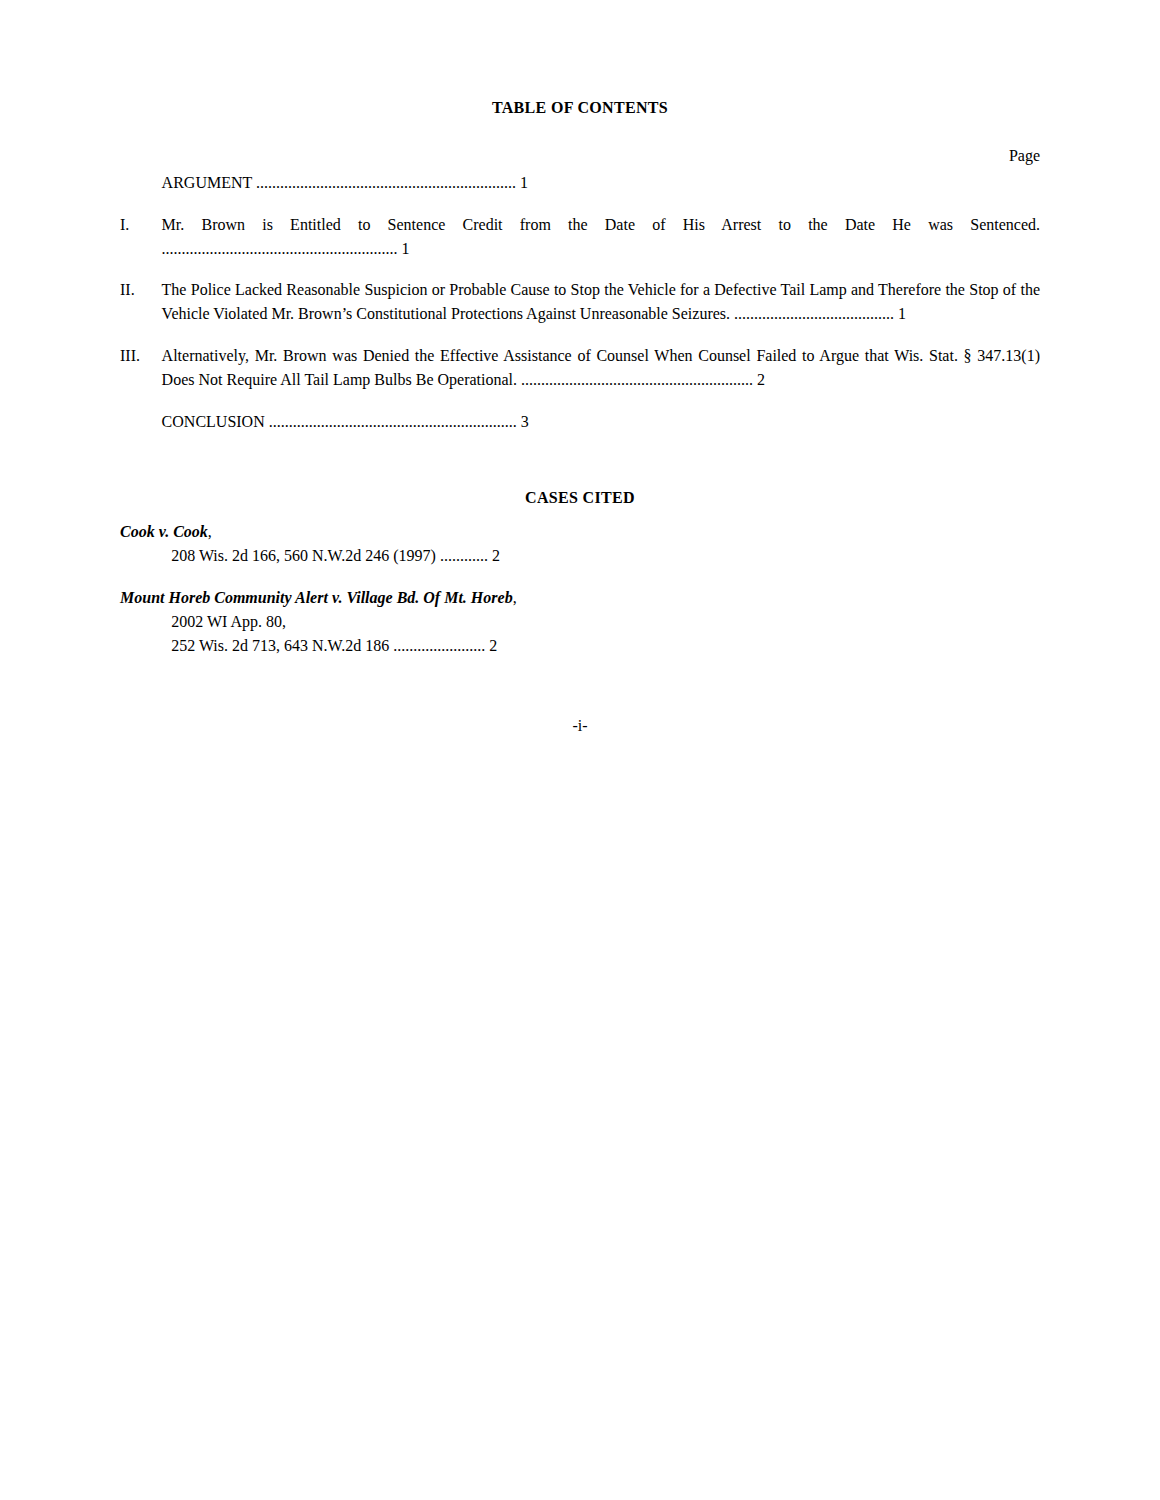TABLE OF CONTENTS
Page
| | ARGUMENT ................................................................. 1 |
| I. | Mr. Brown is Entitled to Sentence Credit from the Date of His Arrest to the Date He was Sentenced. ........................................................... 1 |
| II. | The Police Lacked Reasonable Suspicion or Probable Cause to Stop the Vehicle for a Defective Tail Lamp and Therefore the Stop of the Vehicle Violated Mr. Brown’s Constitutional Protections Against Unreasonable Seizures. ........................................ 1 |
| III. | Alternatively, Mr. Brown was Denied the Effective Assistance of Counsel When Counsel Failed to Argue that Wis. Stat. § 347.13(1) Does Not Require All Tail Lamp Bulbs Be Operational. .......................................................... 2 |
| | CONCLUSION .............................................................. 3 |
CASES CITED
Cook v. Cook, 208 Wis. 2d 166, 560 N.W.2d 246 (1997) ............ 2
Mount Horeb Community Alert v. Village Bd. Of Mt. Horeb, 2002 WI App. 80, 252 Wis. 2d 713, 643 N.W.2d 186 ....................... 2
-i-